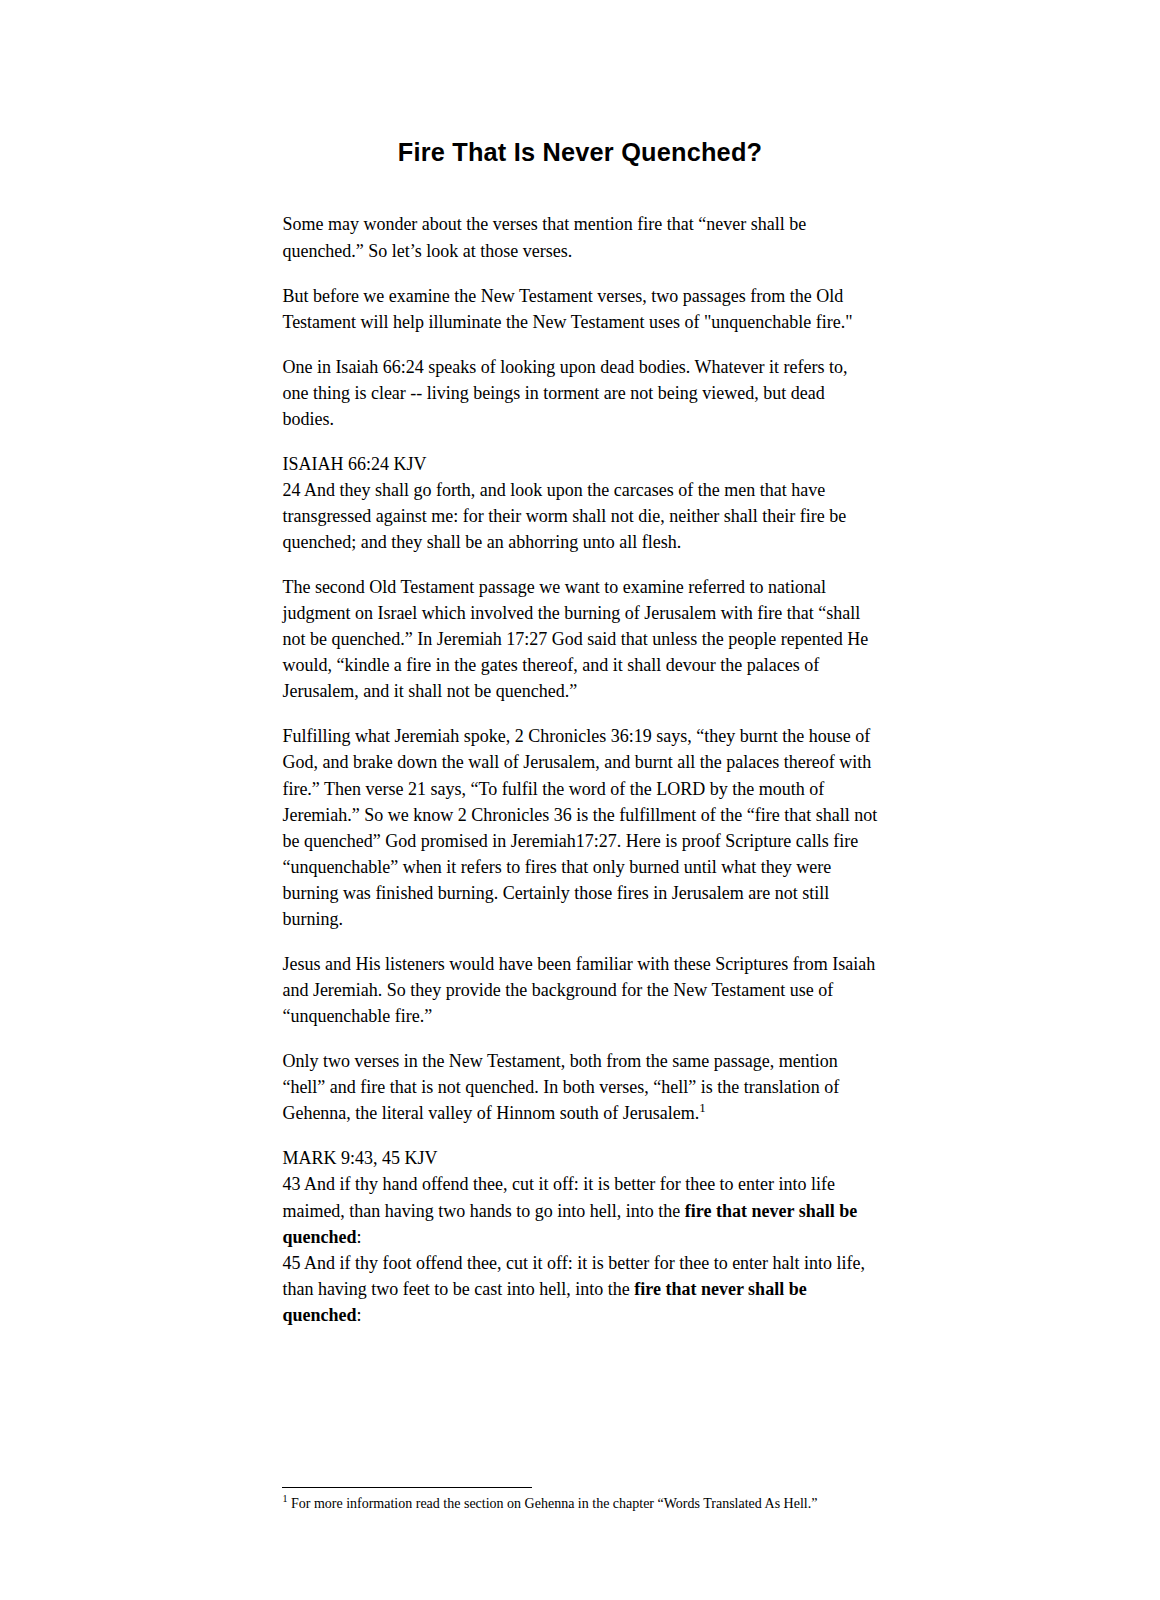Fire That Is Never Quenched?
Some may wonder about the verses that mention fire that “never shall be quenched.” So let’s look at those verses.
But before we examine the New Testament verses, two passages from the Old Testament will help illuminate the New Testament uses of "unquenchable fire."
One in Isaiah 66:24 speaks of looking upon dead bodies. Whatever it refers to, one thing is clear -- living beings in torment are not being viewed, but dead bodies.
ISAIAH 66:24 KJV
24 And they shall go forth, and look upon the carcases of the men that have transgressed against me: for their worm shall not die, neither shall their fire be quenched; and they shall be an abhorring unto all flesh.
The second Old Testament passage we want to examine referred to national judgment on Israel which involved the burning of Jerusalem with fire that “shall not be quenched.” In Jeremiah 17:27 God said that unless the people repented He would, “kindle a fire in the gates thereof, and it shall devour the palaces of Jerusalem, and it shall not be quenched.”
Fulfilling what Jeremiah spoke, 2 Chronicles 36:19 says, “they burnt the house of God, and brake down the wall of Jerusalem, and burnt all the palaces thereof with fire.” Then verse 21 says, “To fulfil the word of the LORD by the mouth of Jeremiah.” So we know 2 Chronicles 36 is the fulfillment of the “fire that shall not be quenched” God promised in Jeremiah17:27. Here is proof Scripture calls fire “unquenchable” when it refers to fires that only burned until what they were burning was finished burning. Certainly those fires in Jerusalem are not still burning.
Jesus and His listeners would have been familiar with these Scriptures from Isaiah and Jeremiah. So they provide the background for the New Testament use of “unquenchable fire.”
Only two verses in the New Testament, both from the same passage, mention “hell” and fire that is not quenched. In both verses, “hell” is the translation of Gehenna, the literal valley of Hinnom south of Jerusalem.1
MARK 9:43, 45 KJV
43 And if thy hand offend thee, cut it off: it is better for thee to enter into life maimed, than having two hands to go into hell, into the fire that never shall be quenched:
45 And if thy foot offend thee, cut it off: it is better for thee to enter halt into life, than having two feet to be cast into hell, into the fire that never shall be quenched:
1 For more information read the section on Gehenna in the chapter “Words Translated As Hell.”